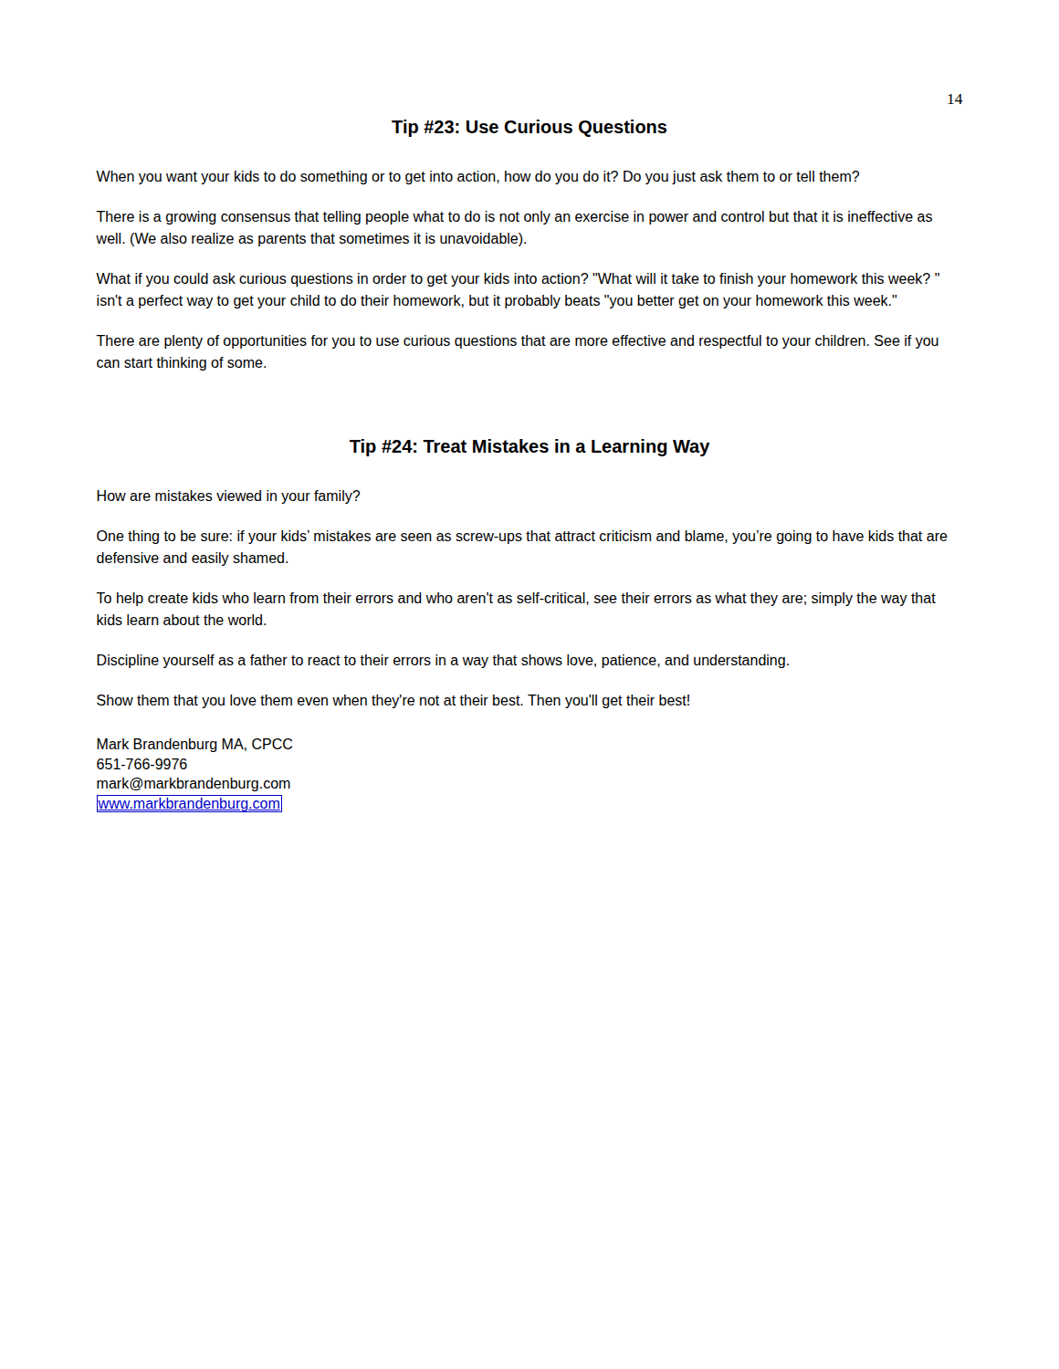14
Tip #23: Use Curious Questions
When you want your kids to do something or to get into action, how do you do it? Do you just ask them to or tell them?
There is a growing consensus that telling people what to do is not only an exercise in power and control but that it is ineffective as well. (We also realize as parents that sometimes it is unavoidable).
What if you could ask curious questions in order to get your kids into action? "What will it take to finish your homework this week? " isn't a perfect way to get your child to do their homework, but it probably beats "you better get on your homework this week."
There are plenty of opportunities for you to use curious questions that are more effective and respectful to your children. See if you can start thinking of some.
Tip #24: Treat Mistakes in a Learning Way
How are mistakes viewed in your family?
One thing to be sure: if your kids’ mistakes are seen as screw-ups that attract criticism and blame, you’re going to have kids that are defensive and easily shamed.
To help create kids who learn from their errors and who aren't as self-critical, see their errors as what they are; simply the way that kids learn about the world.
Discipline yourself as a father to react to their errors in a way that shows love, patience, and understanding.
Show them that you love them even when they're not at their best. Then you'll get their best!
Mark Brandenburg MA, CPCC
651-766-9976
mark@markbrandenburg.com
www.markbrandenburg.com